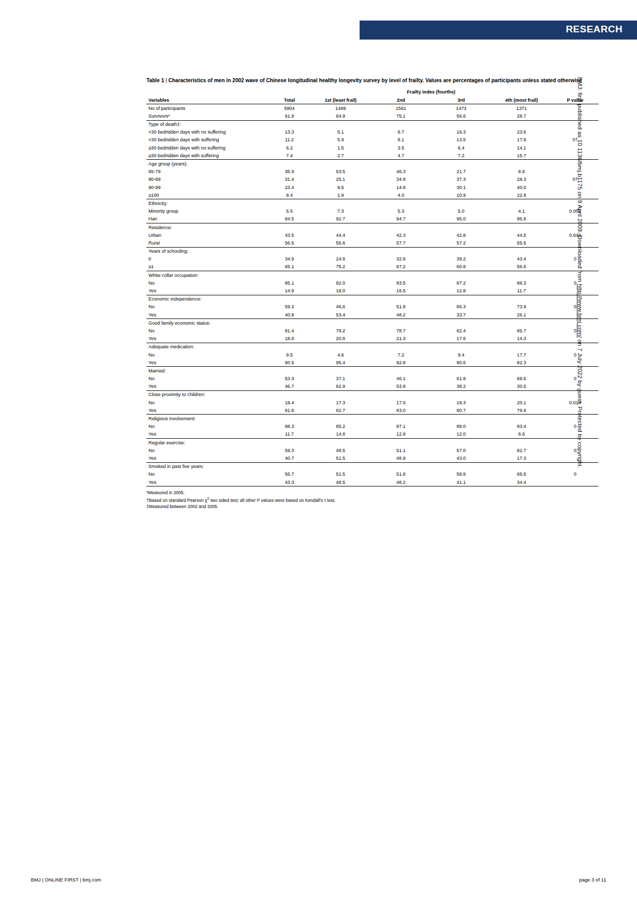RESEARCH
BMJ: first published as 10.1136/bmj.b1175 on 9 April 2009. Downloaded from http://www.bmj.com/ on 7 July 2022 by guest. Protected by copyright.
Table 1 | Characteristics of men in 2002 wave of Chinese longitudinal healthy longevity survey by level of frailty. Values are percentages of participants unless stated otherwise
| | | Frailty index (fourths) | |
| --- | --- | --- | --- |
| Variables | Total | 1st (least frail) | 2nd | 3rd | 4th (most frail) | P value |
| No of participants | 5904 | 1499 | 1561 | 1473 | 1371 | |
| Survivors* | 61.9 | 84.9 | 75.1 | 56.6 | 28.7 | |
| Type of death‡: | | | | | | 0† |
| <30 bedridden days with no suffering | 13.3 | 5.1 | 8.7 | 16.3 | 23.6 |
| <30 bedridden days with suffering | 11.2 | 5.9 | 8.1 | 13.5 | 17.9 |
| ≥30 bedridden days with no suffering | 6.2 | 1.5 | 3.5 | 6.4 | 14.1 |
| ≥30 bedridden days with suffering | 7.4 | 2.7 | 4.7 | 7.2 | 15.7 |
| Age group (years): | | | | | | 0† |
| 65-79 | 35.9 | 63.5 | 46.3 | 21.7 | 8.9 |
| 80-89 | 31.4 | 25.1 | 34.9 | 37.3 | 28.3 |
| 90-99 | 23.4 | 9.5 | 14.9 | 30.1 | 40.0 |
| ≥100 | 9.4 | 1.9 | 4.0 | 10.9 | 22.8 |
| Ethnicity: | | | | | | 0.001 |
| Minority group | 5.5 | 7.3 | 5.3 | 5.0 | 4.1 |
| Han | 94.5 | 92.7 | 94.7 | 95.0 | 95.9 |
| Residence: | | | | | | 0.549 |
| Urban | 43.5 | 44.4 | 42.3 | 42.8 | 44.5 |
| Rural | 56.5 | 55.6 | 57.7 | 57.2 | 55.5 |
| Years of schooling: | | | | | | 0 |
| 0 | 34.9 | 24.8 | 32.8 | 39.2 | 43.4 |
| ≥1 | 65.1 | 75.2 | 67.2 | 60.8 | 56.6 |
| White collar occupation: | | | | | | 0 |
| No | 85.1 | 82.0 | 83.5 | 87.2 | 88.3 |
| Yes | 14.9 | 18.0 | 16.5 | 12.8 | 11.7 |
| Economic independence: | | | | | | 0 |
| No | 59.2 | 46,6 | 51.8 | 66.3 | 73.9 |
| Yes | 40.8 | 53.4 | 48.2 | 33.7 | 26.1 |
| Good family economic status: | | | | | | 0 |
| No | 81.4 | 79.2 | 78.7 | 82.4 | 85.7 |
| Yes | 18.6 | 20.8 | 21.3 | 17.6 | 14.3 |
| Adequate medication: | | | | | | 0 |
| No | 9.5 | 4.6 | 7.2 | 9.4 | 17.7 |
| Yes | 90.5 | 95.4 | 92.8 | 90.6 | 82.3 |
| Married: | | | | | | 0 |
| No | 53.3 | 37.1 | 46.1 | 61.8 | 69.5 |
| Yes | 46.7 | 62.9 | 53.9 | 38.2 | 30.5 |
| Close proximity to children: | | | | | | 0.014 |
| No | 18.4 | 17.3 | 17.0 | 19.3 | 20.1 |
| Yes | 81.6 | 82.7 | 83.0 | 80.7 | 79.9 |
| Religious involvement: | | | | | | 0 |
| No | 88.3 | 85.2 | 87.1 | 88.0 | 93.4 |
| Yes | 11.7 | 14.8 | 12.9 | 12.0 | 6.6 |
| Regular exercise: | | | | | | 0 |
| No | 59.3 | 48.5 | 51.1 | 57.0 | 82.7 |
| Yes | 40.7 | 51.5 | 48.9 | 43.0 | 17.3 |
| Smoked in past five years: | | | | | | 0 |
| No | 56.7 | 51.5 | 51.8 | 58.8 | 65.6 |
| Yes | 43.3 | 48.5 | 48.2 | 41.1 | 34.4 |
*Measured in 2005.
†Based on standard Pearson χ2 two sided test; all other P values were based on Kendall's τ test.
‡Measured between 2002 and 2005.
BMJ | ONLINE FIRST | bmj.com
page 3 of 11